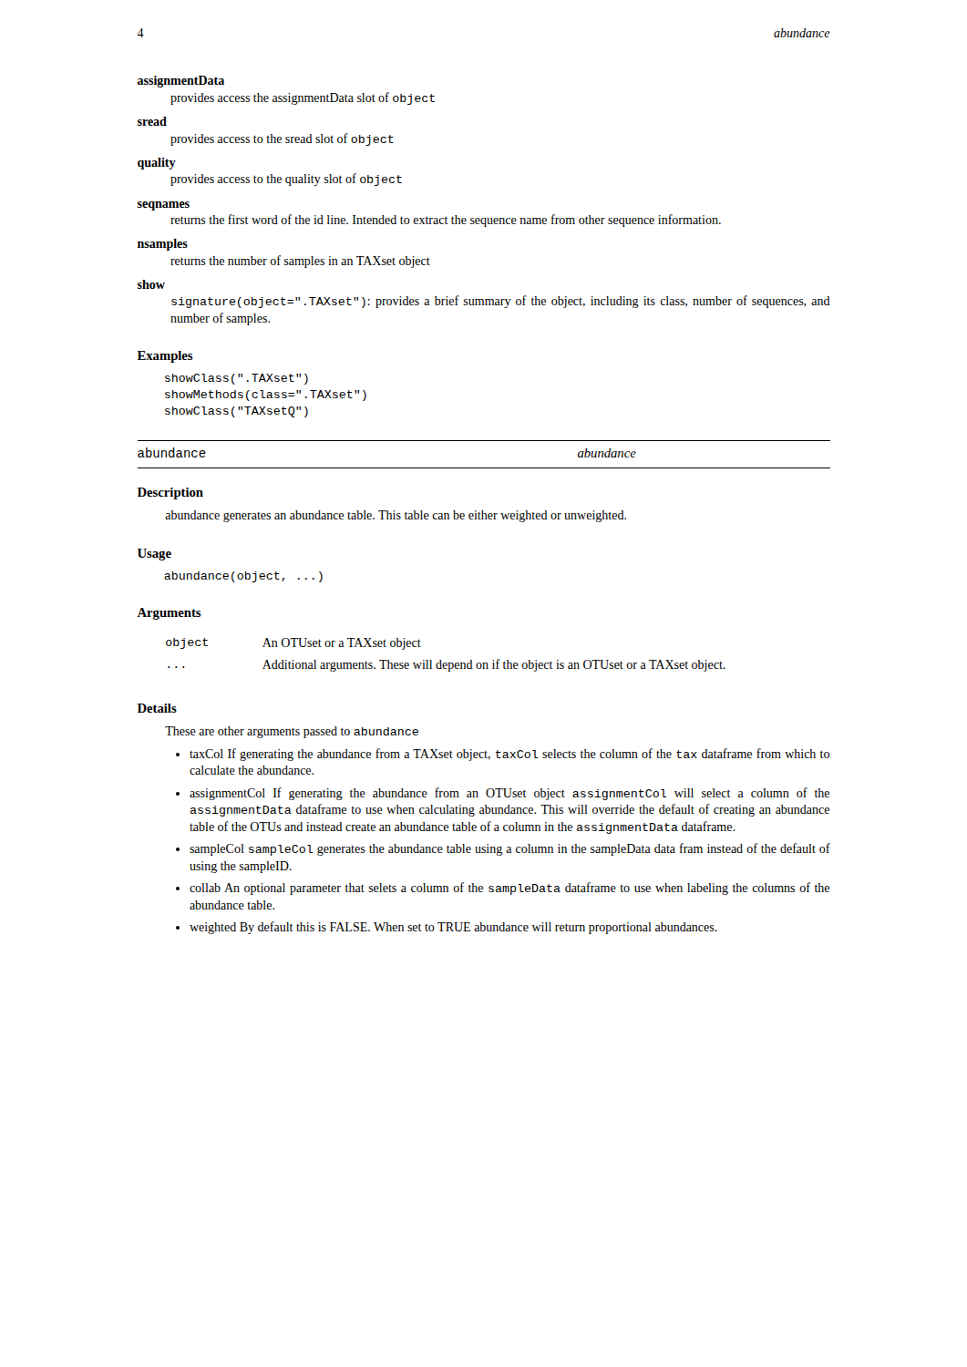4 abundance
assignmentData
provides access the assignmentData slot of object
sread
provides access to the sread slot of object
quality
provides access to the quality slot of object
seqnames
returns the first word of the id line. Intended to extract the sequence name from other sequence information.
nsamples
returns the number of samples in an TAXset object
show
signature(object=".TAXset"): provides a brief summary of the object, including its class, number of sequences, and number of samples.
Examples
showClass(".TAXset")
showMethods(class=".TAXset")
showClass("TAXsetQ")
abundance abundance
Description
abundance generates an abundance table. This table can be either weighted or unweighted.
Usage
abundance(object, ...)
Arguments
object
An OTUset or a TAXset object
...
Additional arguments. These will depend on if the object is an OTUset or a TAXset object.
Details
These are other arguments passed to abundance
taxCol If generating the abundance from a TAXset object, taxCol selects the column of the tax dataframe from which to calculate the abundance.
assignmentCol If generating the abundance from an OTUset object assignmentCol will select a column of the assignmentData dataframe to use when calculating abundance. This will override the default of creating an abundance table of the OTUs and instead create an abundance table of a column in the assignmentData dataframe.
sampleCol sampleCol generates the abundance table using a column in the sampleData data fram instead of the default of using the sampleID.
collab An optional parameter that selets a column of the sampleData dataframe to use when labeling the columns of the abundance table.
weighted By default this is FALSE. When set to TRUE abundance will return proportional abundances.